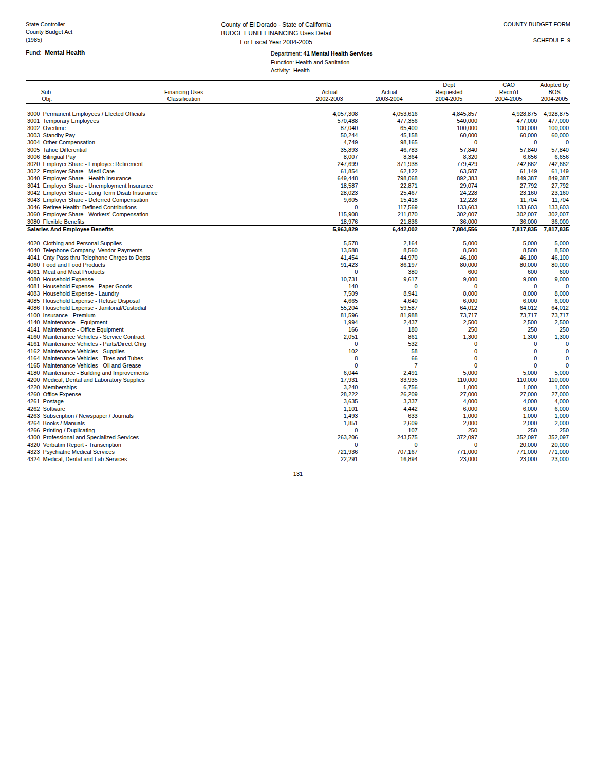| State Controller County Budget Act (1985) | County of El Dorado - State of California BUDGET UNIT FINANCING Uses Detail For Fiscal Year 2004-2005 | COUNTY BUDGET FORM SCHEDULE 9 |
| Fund: Mental Health | Department: 41 Mental Health Services Function: Health and Sanitation Activity: Health |
| Sub- Obj. | Financing Uses Classification | Actual 2002-2003 | Actual 2003-2004 | Dept Requested 2004-2005 | CAO Recm'd 2004-2005 | Adopted by BOS 2004-2005 |
| --- | --- | --- | --- | --- | --- | --- |
| 3000 Permanent Employees / Elected Officials | 4,057,308 | 4,053,616 | 4,845,857 | 4,928,875 | 4,928,875 |
| 3001 Temporary Employees | 570,488 | 477,356 | 540,000 | 477,000 | 477,000 |
| 3002 Overtime | 87,040 | 65,400 | 100,000 | 100,000 | 100,000 |
| 3003 Standby Pay | 50,244 | 45,158 | 60,000 | 60,000 | 60,000 |
| 3004 Other Compensation | 4,749 | 98,165 | 0 | 0 | 0 |
| 3005 Tahoe Differential | 35,893 | 46,783 | 57,840 | 57,840 | 57,840 |
| 3006 Bilingual Pay | 8,007 | 8,364 | 8,320 | 6,656 | 6,656 |
| 3020 Employer Share - Employee Retirement | 247,699 | 371,938 | 779,429 | 742,662 | 742,662 |
| 3022 Employer Share - Medi Care | 61,854 | 62,122 | 63,587 | 61,149 | 61,149 |
| 3040 Employer Share - Health Insurance | 649,448 | 798,068 | 892,383 | 849,387 | 849,387 |
| 3041 Employer Share - Unemployment Insurance | 18,587 | 22,871 | 29,074 | 27,792 | 27,792 |
| 3042 Employer Share - Long Term Disab Insurance | 28,023 | 25,467 | 24,228 | 23,160 | 23,160 |
| 3043 Employer Share - Deferred Compensation | 9,605 | 15,418 | 12,228 | 11,704 | 11,704 |
| 3046 Retiree Health: Defined Contributions | 0 | 117,569 | 133,603 | 133,603 | 133,603 |
| 3060 Employer Share - Workers' Compensation | 115,908 | 211,870 | 302,007 | 302,007 | 302,007 |
| 3080 Flexible Benefits | 18,976 | 21,836 | 36,000 | 36,000 | 36,000 |
| Salaries And Employee Benefits | 5,963,829 | 6,442,002 | 7,884,556 | 7,817,835 | 7,817,835 |
| 4020 Clothing and Personal Supplies | 5,578 | 2,164 | 5,000 | 5,000 | 5,000 |
| 4040 Telephone Company Vendor Payments | 13,588 | 8,560 | 8,500 | 8,500 | 8,500 |
| 4041 Cnty Pass thru Telephone Chrges to Depts | 41,454 | 44,970 | 46,100 | 46,100 | 46,100 |
| 4060 Food and Food Products | 91,423 | 86,197 | 80,000 | 80,000 | 80,000 |
| 4061 Meat and Meat Products | 0 | 380 | 600 | 600 | 600 |
| 4080 Household Expense | 10,731 | 9,617 | 9,000 | 9,000 | 9,000 |
| 4081 Household Expense - Paper Goods | 140 | 0 | 0 | 0 | 0 |
| 4083 Household Expense - Laundry | 7,509 | 8,941 | 8,000 | 8,000 | 8,000 |
| 4085 Household Expense - Refuse Disposal | 4,665 | 4,640 | 6,000 | 6,000 | 6,000 |
| 4086 Household Expense - Janitorial/Custodial | 55,204 | 59,587 | 64,012 | 64,012 | 64,012 |
| 4100 Insurance - Premium | 81,596 | 81,988 | 73,717 | 73,717 | 73,717 |
| 4140 Maintenance - Equipment | 1,994 | 2,437 | 2,500 | 2,500 | 2,500 |
| 4141 Maintenance - Office Equipment | 166 | 180 | 250 | 250 | 250 |
| 4160 Maintenance Vehicles - Service Contract | 2,051 | 861 | 1,300 | 1,300 | 1,300 |
| 4161 Maintenance Vehicles - Parts/Direct Chrg | 0 | 532 | 0 | 0 | 0 |
| 4162 Maintenance Vehicles - Supplies | 102 | 58 | 0 | 0 | 0 |
| 4164 Maintenance Vehicles - Tires and Tubes | 8 | 66 | 0 | 0 | 0 |
| 4165 Maintenance Vehicles - Oil and Grease | 0 | 7 | 0 | 0 | 0 |
| 4180 Maintenance - Building and Improvements | 6,044 | 2,491 | 5,000 | 5,000 | 5,000 |
| 4200 Medical, Dental and Laboratory Supplies | 17,931 | 33,935 | 110,000 | 110,000 | 110,000 |
| 4220 Memberships | 3,240 | 6,756 | 1,000 | 1,000 | 1,000 |
| 4260 Office Expense | 28,222 | 26,209 | 27,000 | 27,000 | 27,000 |
| 4261 Postage | 3,635 | 3,337 | 4,000 | 4,000 | 4,000 |
| 4262 Software | 1,101 | 4,442 | 6,000 | 6,000 | 6,000 |
| 4263 Subscription / Newspaper / Journals | 1,493 | 633 | 1,000 | 1,000 | 1,000 |
| 4264 Books / Manuals | 1,851 | 2,609 | 2,000 | 2,000 | 2,000 |
| 4266 Printing / Duplicating | 0 | 107 | 250 | 250 | 250 |
| 4300 Professional and Specialized Services | 263,206 | 243,575 | 372,097 | 352,097 | 352,097 |
| 4320 Verbatim Report - Transcription | 0 | 0 | 0 | 20,000 | 20,000 |
| 4323 Psychiatric Medical Services | 721,936 | 707,167 | 771,000 | 771,000 | 771,000 |
| 4324 Medical, Dental and Lab Services | 22,291 | 16,894 | 23,000 | 23,000 | 23,000 |
131